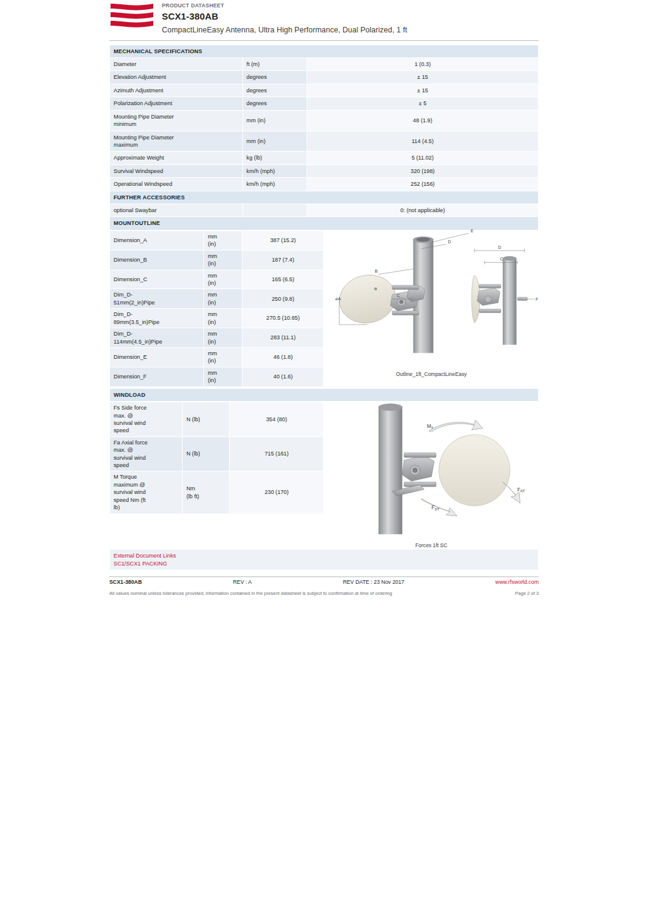RFS
PRODUCT DATASHEET
SCX1-380AB
CompactLineEasy Antenna, Ultra High Performance, Dual Polarized, 1 ft
| MECHANICAL SPECIFICATIONS |
| Diameter | ft (m) | 1 (0.3) |
| Elevation Adjustment | degrees | ± 15 |
| Azimuth Adjustment | degrees | ± 15 |
| Polarization Adjustment | degrees | ± 5 |
| Mounting Pipe Diameter minimum | mm (in) | 48 (1.9) |
| Mounting Pipe Diameter maximum | mm (in) | 114 (4.5) |
| Approximate Weight | kg (lb) | 5 (11.02) |
| Survival Windspeed | km/h (mph) | 320 (198) |
| Operational Windspeed | km/h (mph) | 252 (156) |
| FURTHER ACCESSORIES |
| optional Swaybar | | 0: (not applicable) |
| MOUNTOUTLINE |
| Dimension_A | mm (in) | 387 (15.2) |
| Dimension_B | mm (in) | 187 (7.4) |
| Dimension_C | mm (in) | 165 (6.5) |
| Dim_D- 51mm(2_in)Pipe | mm (in) | 250 (9.8) |
| Dim_D- 89mm(3.5_in)Pipe | mm (in) | 270.5 (10.65) |
| Dim_D- 114mm(4.5_in)Pipe | mm (in) | 283 (11.1) |
| Dimension_E | mm (in) | 46 (1.8) |
| Dimension_F | mm (in) | 40 (1.6) |
E D B C ⌀A D C F
Outline_1ft_CompactLineEasy
| WINDLOAD |
| Fs Side force max. @ survival wind speed | N (lb) | 354 (80) |
| Fa Axial force max. @ survival wind speed | N (lb) | 715 (161) |
| M Torque maximum @ survival wind speed Nm (ft lb) | Nm (lb ft) | 230 (170) |
MT FAT FST
Forces 1ft SC
External Document Links
SC1/SCX1 PACKING
SCX1-380AB
REV : A
REV DATE : 23 Nov 2017
www.rfsworld.com
All values nominal unless tolerances provided; information contained in the present datasheet is subject to confirmation at time of ordering
Page 2 of 3